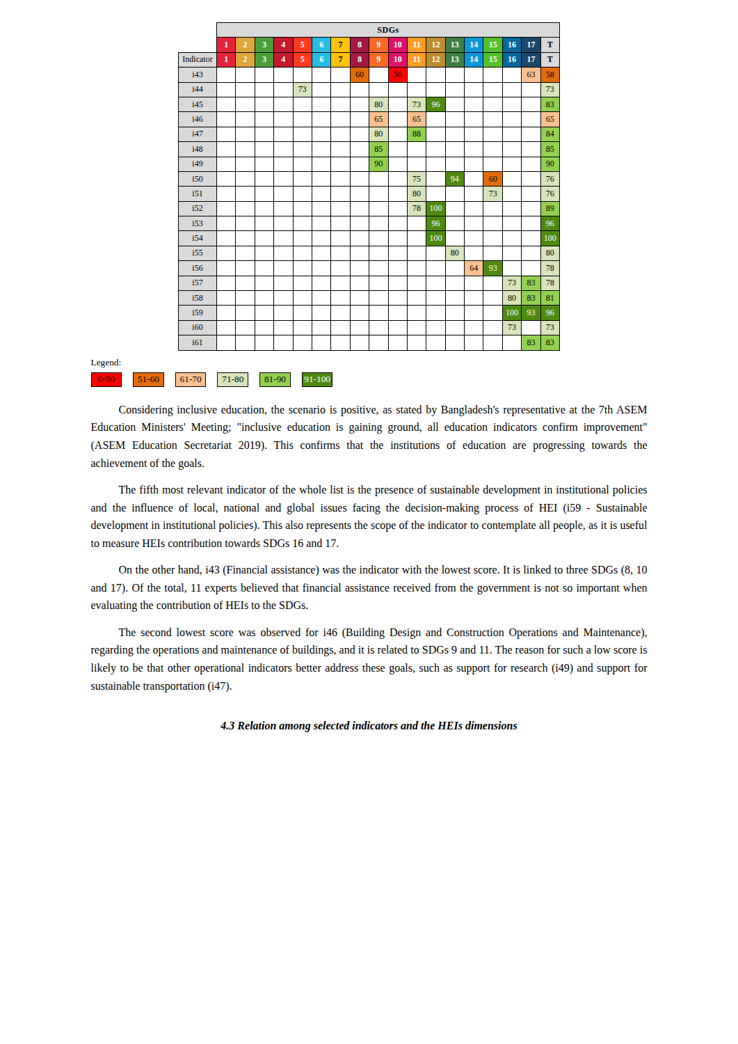| | SDGs |
| --- | --- |
| 1 | 2 | 3 | 4 | 5 | 6 | 7 | 8 | 9 | 10 | 11 | 12 | 13 | 14 | 15 | 16 | 17 | T |
| Indicator | 1 | 2 | 3 | 4 | 5 | 6 | 7 | 8 | 9 | 10 | 11 | 12 | 13 | 14 | 15 | 16 | 17 | T |
| i43 | | | | | | | | 60 | | 50 | | | | | | | 63 | 58 |
| i44 | | | | | 73 | | | | | | | | | | | | | 73 |
| i45 | | | | | | | | | 80 | | 73 | 96 | | | | | | 83 |
| i46 | | | | | | | | | 65 | | 65 | | | | | | | 65 |
| i47 | | | | | | | | | 80 | | 88 | | | | | | | 84 |
| i48 | | | | | | | | | 85 | | | | | | | | | 85 |
| i49 | | | | | | | | | 90 | | | | | | | | | 90 |
| i50 | | | | | | | | | | | 75 | | 94 | | 60 | | | 76 |
| i51 | | | | | | | | | | | 80 | | | | 73 | | | 76 |
| i52 | | | | | | | | | | | 78 | 100 | | | | | | 89 |
| i53 | | | | | | | | | | | | 96 | | | | | | 96 |
| i54 | | | | | | | | | | | | 100 | | | | | | 100 |
| i55 | | | | | | | | | | | | | 80 | | | | | 80 |
| i56 | | | | | | | | | | | | | | 64 | 93 | | | 78 |
| i57 | | | | | | | | | | | | | | | | 73 | 83 | 78 |
| i58 | | | | | | | | | | | | | | | | 80 | 83 | 81 |
| i59 | | | | | | | | | | | | | | | | 100 | 93 | 96 |
| i60 | | | | | | | | | | | | | | | | 73 | | 73 |
| i61 | | | | | | | | | | | | | | | | | 83 | 83 |
Legend:
| 0-50 | 51-60 | 61-70 | 71-80 | 81-90 | 91-100 |
Considering inclusive education, the scenario is positive, as stated by Bangladesh's representative at the 7th ASEM Education Ministers' Meeting; "inclusive education is gaining ground, all education indicators confirm improvement" (ASEM Education Secretariat 2019). This confirms that the institutions of education are progressing towards the achievement of the goals.
The fifth most relevant indicator of the whole list is the presence of sustainable development in institutional policies and the influence of local, national and global issues facing the decision-making process of HEI (i59 - Sustainable development in institutional policies). This also represents the scope of the indicator to contemplate all people, as it is useful to measure HEIs contribution towards SDGs 16 and 17.
On the other hand, i43 (Financial assistance) was the indicator with the lowest score. It is linked to three SDGs (8, 10 and 17). Of the total, 11 experts believed that financial assistance received from the government is not so important when evaluating the contribution of HEIs to the SDGs.
The second lowest score was observed for i46 (Building Design and Construction Operations and Maintenance), regarding the operations and maintenance of buildings, and it is related to SDGs 9 and 11. The reason for such a low score is likely to be that other operational indicators better address these goals, such as support for research (i49) and support for sustainable transportation (i47).
4.3 Relation among selected indicators and the HEIs dimensions